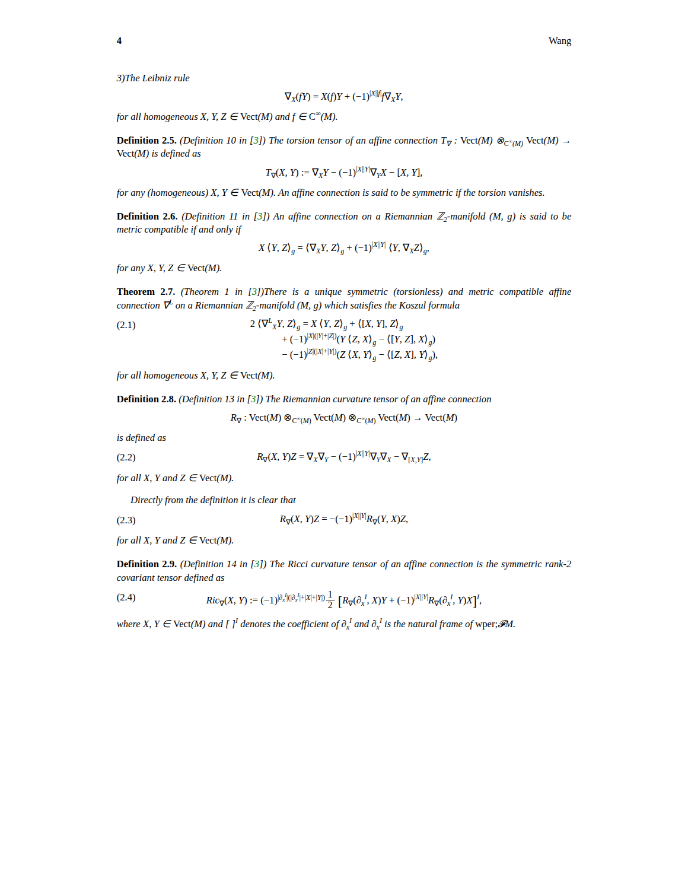4 Wang
3)The Leibniz rule
∇X(fY) = X(f)Y + (−1)|X||f|f∇XY,
for all homogeneous X, Y, Z ∈ Vect(M) and f ∈ C∞(M).
Definition 2.5. (Definition 10 in [3]) The torsion tensor of an affine connection T∇ : Vect(M) ⊗C∞(M) Vect(M) → Vect(M) is defined as
T∇(X, Y) := ∇XY − (−1)|X||Y|∇YX − [X, Y],
for any (homogeneous) X, Y ∈ Vect(M). An affine connection is said to be symmetric if the torsion vanishes.
Definition 2.6. (Definition 11 in [3]) An affine connection on a Riemannian ℤ2-manifold (M, g) is said to be metric compatible if and only if
X ⟨Y, Z⟩g = ⟨∇XY, Z⟩g + (−1)|X||Y| ⟨Y, ∇XZ⟩g,
for any X, Y, Z ∈ Vect(M).
Theorem 2.7. (Theorem 1 in [3])There is a unique symmetric (torsionless) and metric compatible affine connection ∇L on a Riemannian ℤ2-manifold (M, g) which satisfies the Koszul formula
(2.1)
2 ⟨∇LXY, Z⟩g = X ⟨Y, Z⟩g + ⟨[X, Y], Z⟩g + (−1)|X|(|Y|+|Z|)(Y ⟨Z, X⟩g − ⟨[Y, Z], X⟩g) − (−1)|Z|(|X|+|Y|)(Z ⟨X, Y⟩g − ⟨[Z, X], Y⟩g),
for all homogeneous X, Y, Z ∈ Vect(M).
Definition 2.8. (Definition 13 in [3]) The Riemannian curvature tensor of an affine connection
R∇ : Vect(M) ⊗C∞(M) Vect(M) ⊗C∞(M) Vect(M) → Vect(M)
is defined as
(2.2)
R∇(X, Y)Z = ∇X∇Y − (−1)|X||Y|∇Y∇X − ∇[X,Y]Z,
for all X, Y and Z ∈ Vect(M).
Directly from the definition it is clear that
(2.3)
R∇(X, Y)Z = −(−1)|X||Y|R∇(Y, X)Z,
for all X, Y and Z ∈ Vect(M).
Definition 2.9. (Definition 14 in [3]) The Ricci curvature tensor of an affine connection is the symmetric rank-2 covariant tensor defined as
(2.4)
Ric∇(X, Y) := (−1)|∂xI|(|∂xI|+|X|+|Y|)12 [R∇(∂xI, X)Y + (−1)|X||Y|R∇(∂xI, Y)X]I,
where X, Y ∈ Vect(M) and [ ]I denotes the coefficient of ∂xI and ∂xI is the natural frame of wper; 𝓕M.